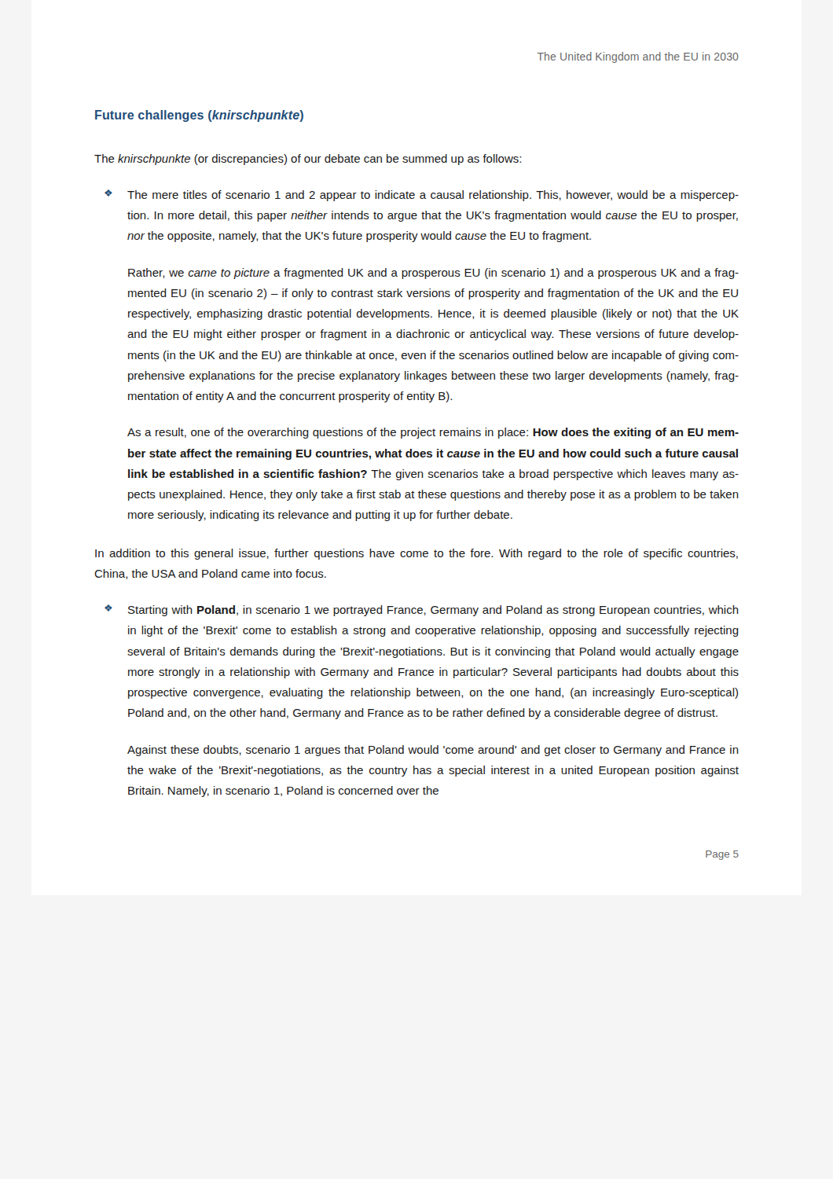The United Kingdom and the EU in 2030
Future challenges (knirschpunkte)
The knirschpunkte (or discrepancies) of our debate can be summed up as follows:
The mere titles of scenario 1 and 2 appear to indicate a causal relationship. This, however, would be a misperception. In more detail, this paper neither intends to argue that the UK's fragmentation would cause the EU to prosper, nor the opposite, namely, that the UK's future prosperity would cause the EU to fragment.
Rather, we came to picture a fragmented UK and a prosperous EU (in scenario 1) and a prosperous UK and a fragmented EU (in scenario 2) – if only to contrast stark versions of prosperity and fragmentation of the UK and the EU respectively, emphasizing drastic potential developments. Hence, it is deemed plausible (likely or not) that the UK and the EU might either prosper or fragment in a diachronic or anticyclical way. These versions of future developments (in the UK and the EU) are thinkable at once, even if the scenarios outlined below are incapable of giving comprehensive explanations for the precise explanatory linkages between these two larger developments (namely, fragmentation of entity A and the concurrent prosperity of entity B).
As a result, one of the overarching questions of the project remains in place: How does the exiting of an EU member state affect the remaining EU countries, what does it cause in the EU and how could such a future causal link be established in a scientific fashion? The given scenarios take a broad perspective which leaves many aspects unexplained. Hence, they only take a first stab at these questions and thereby pose it as a problem to be taken more seriously, indicating its relevance and putting it up for further debate.
In addition to this general issue, further questions have come to the fore. With regard to the role of specific countries, China, the USA and Poland came into focus.
Starting with Poland, in scenario 1 we portrayed France, Germany and Poland as strong European countries, which in light of the 'Brexit' come to establish a strong and cooperative relationship, opposing and successfully rejecting several of Britain's demands during the 'Brexit'-negotiations. But is it convincing that Poland would actually engage more strongly in a relationship with Germany and France in particular? Several participants had doubts about this prospective convergence, evaluating the relationship between, on the one hand, (an increasingly Euro-sceptical) Poland and, on the other hand, Germany and France as to be rather defined by a considerable degree of distrust.
Against these doubts, scenario 1 argues that Poland would 'come around' and get closer to Germany and France in the wake of the 'Brexit'-negotiations, as the country has a special interest in a united European position against Britain. Namely, in scenario 1, Poland is concerned over the
Page 5